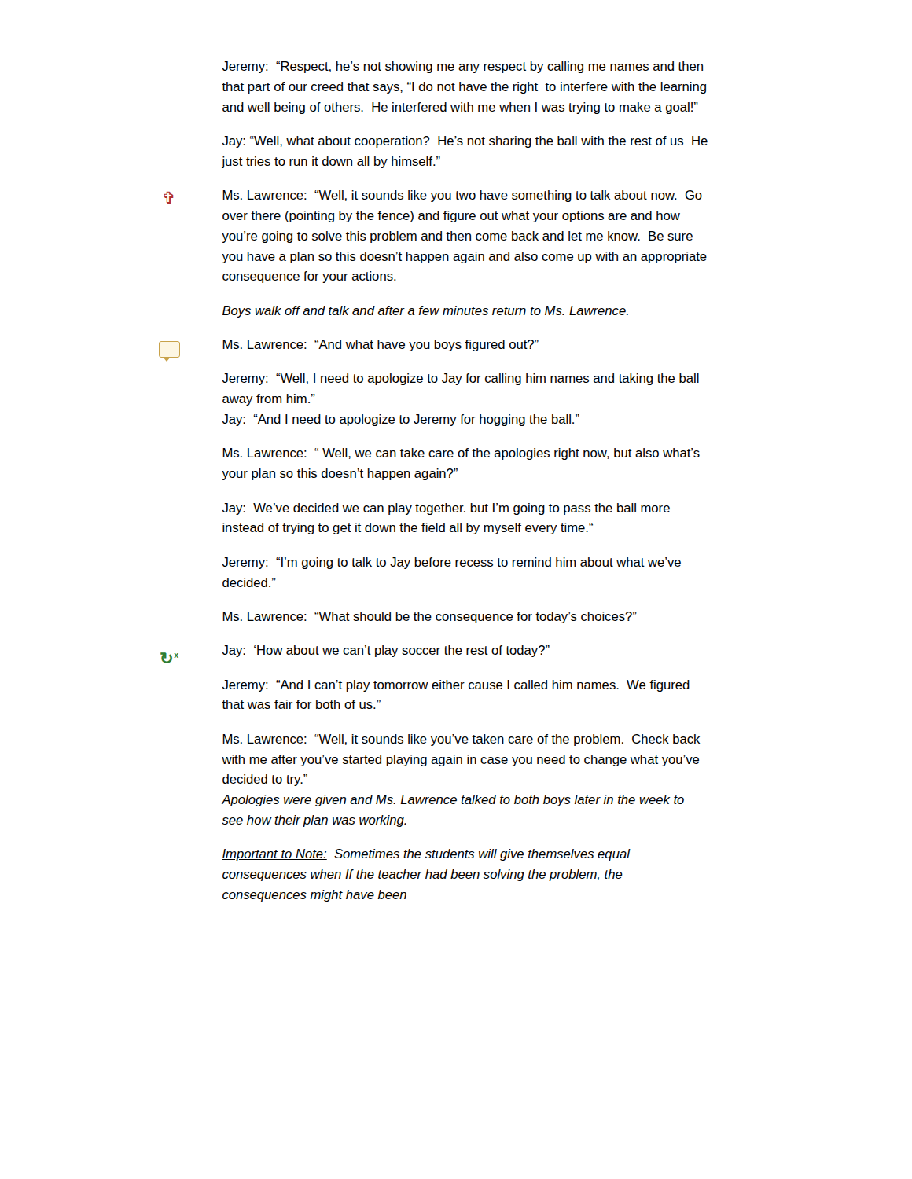✞
↻x
Jeremy: “Respect, he’s not showing me any respect by calling me names and then that part of our creed that says, “I do not have the right to interfere with the learning and well being of others. He interfered with me when I was trying to make a goal!”
Jay: “Well, what about cooperation? He’s not sharing the ball with the rest of us He just tries to run it down all by himself.”
Ms. Lawrence: “Well, it sounds like you two have something to talk about now. Go over there (pointing by the fence) and figure out what your options are and how you’re going to solve this problem and then come back and let me know. Be sure you have a plan so this doesn’t happen again and also come up with an appropriate consequence for your actions.
Boys walk off and talk and after a few minutes return to Ms. Lawrence.
Ms. Lawrence: “And what have you boys figured out?”
Jeremy: “Well, I need to apologize to Jay for calling him names and taking the ball away from him.”
Jay: “And I need to apologize to Jeremy for hogging the ball.”
Ms. Lawrence: “ Well, we can take care of the apologies right now, but also what’s your plan so this doesn’t happen again?”
Jay: We’ve decided we can play together. but I’m going to pass the ball more instead of trying to get it down the field all by myself every time.“
Jeremy: “I’m going to talk to Jay before recess to remind him about what we’ve decided.”
Ms. Lawrence: “What should be the consequence for today’s choices?”
Jay: ‘How about we can’t play soccer the rest of today?”
Jeremy: “And I can’t play tomorrow either cause I called him names. We figured that was fair for both of us.”
Ms. Lawrence: “Well, it sounds like you’ve taken care of the problem. Check back with me after you’ve started playing again in case you need to change what you’ve decided to try.”
Apologies were given and Ms. Lawrence talked to both boys later in the week to see how their plan was working.
Important to Note: Sometimes the students will give themselves equal consequences when If the teacher had been solving the problem, the consequences might have been